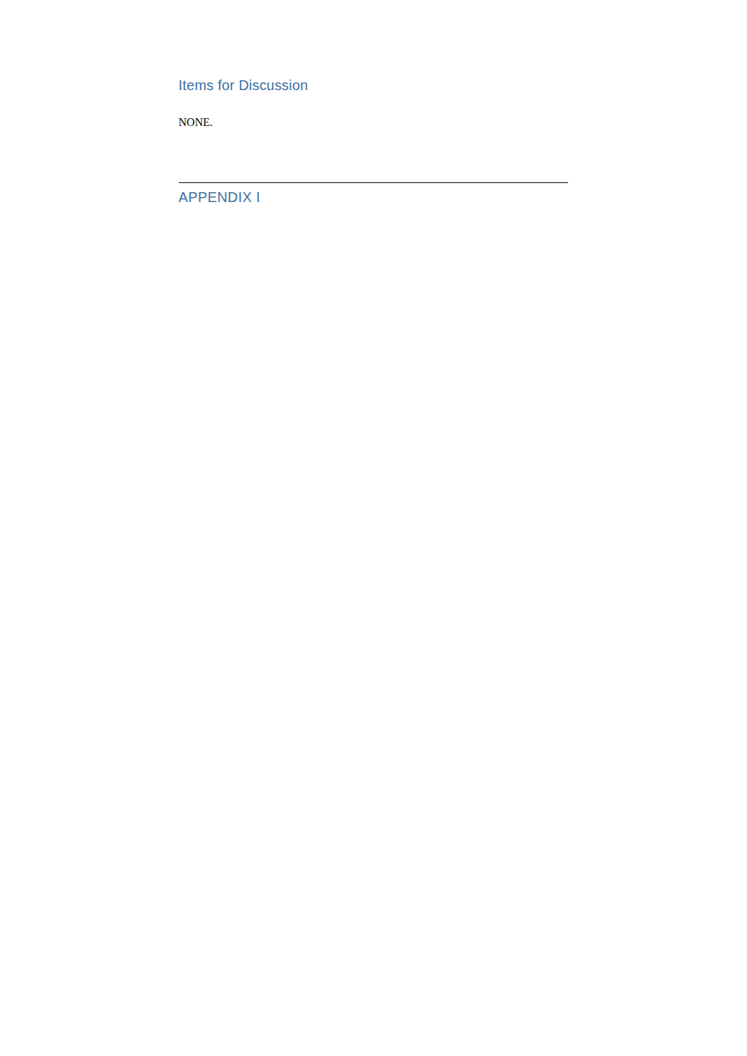Items for Discussion
NONE.
APPENDIX I